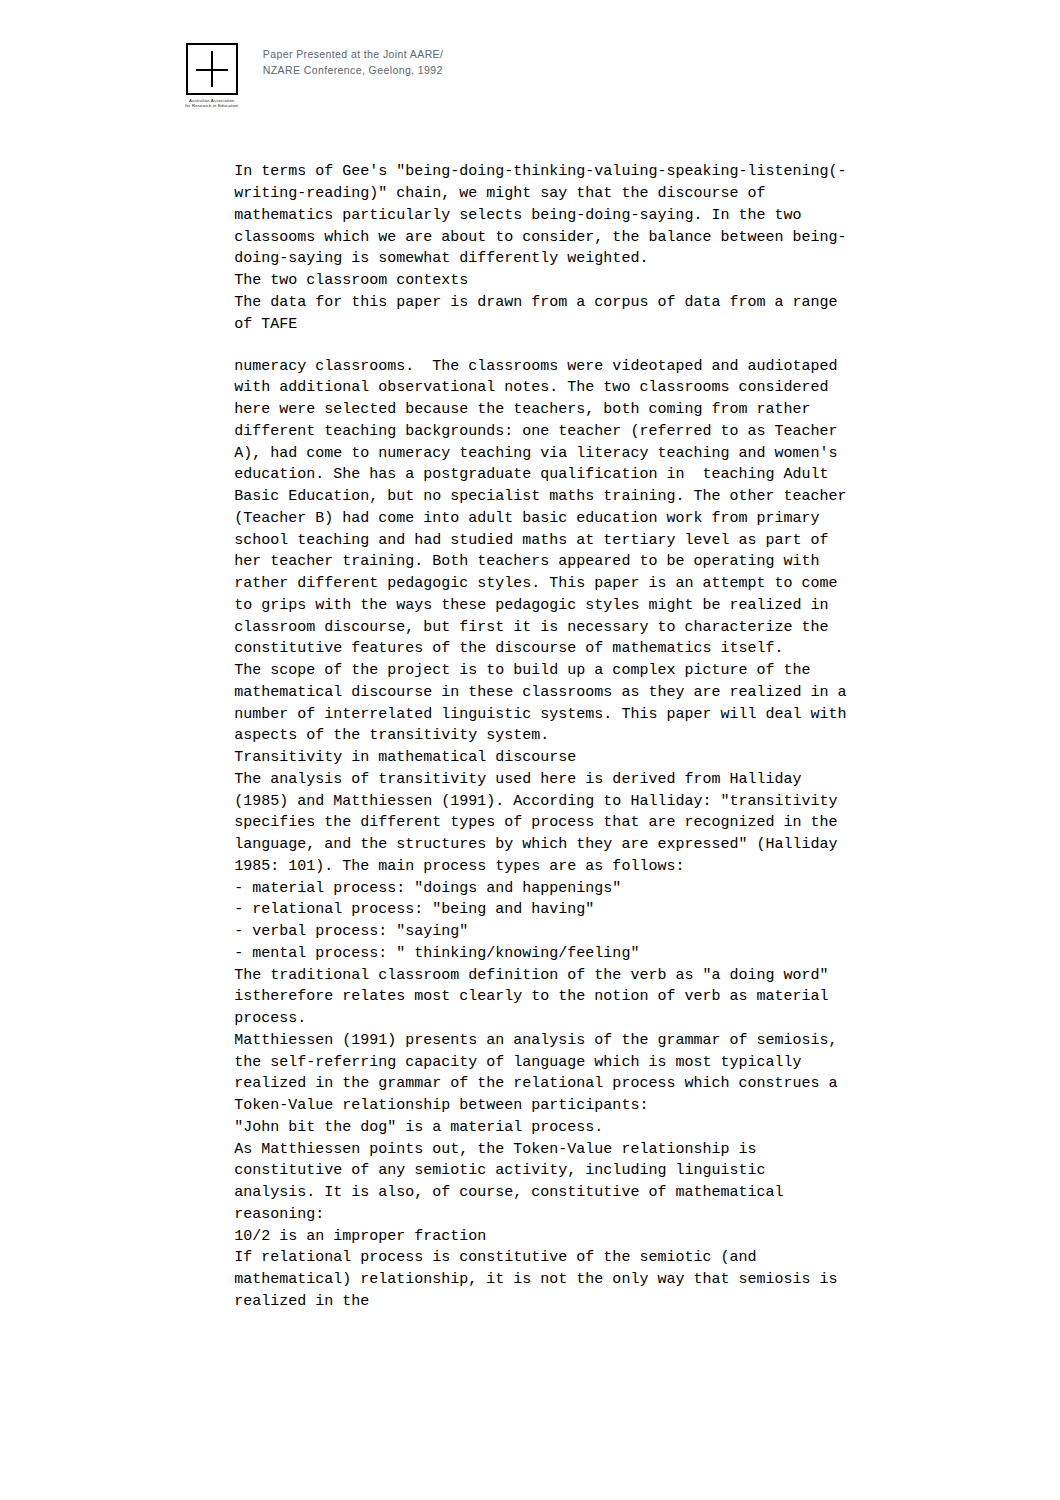Australian Association
for Research in Education
Paper Presented at the Joint AARE/
NZARE Conference, Geelong, 1992
In terms of Gee's "being-doing-thinking-valuing-speaking-listening(-writing-reading)" chain, we might say that the discourse of mathematics particularly selects being-doing-saying. In the two classooms which we are about to consider, the balance between being-doing-saying is somewhat differently weighted.
The two classroom contexts
The data for this paper is drawn from a corpus of data from a range of TAFE
numeracy classrooms. The classrooms were videotaped and audiotaped with additional observational notes. The two classrooms considered here were selected because the teachers, both coming from rather different teaching backgrounds: one teacher (referred to as Teacher A), had come to numeracy teaching via literacy teaching and women's education. She has a postgraduate qualification in teaching Adult Basic Education, but no specialist maths training. The other teacher (Teacher B) had come into adult basic education work from primary school teaching and had studied maths at tertiary level as part of her teacher training. Both teachers appeared to be operating with rather different pedagogic styles. This paper is an attempt to come to grips with the ways these pedagogic styles might be realized in classroom discourse, but first it is necessary to characterize the constitutive features of the discourse of mathematics itself.
The scope of the project is to build up a complex picture of the mathematical discourse in these classrooms as they are realized in a number of interrelated linguistic systems. This paper will deal with aspects of the transitivity system.
Transitivity in mathematical discourse
The analysis of transitivity used here is derived from Halliday (1985) and Matthiessen (1991). According to Halliday: "transitivity specifies the different types of process that are recognized in the language, and the structures by which they are expressed" (Halliday 1985: 101). The main process types are as follows:
- material process: "doings and happenings"
- relational process: "being and having"
- verbal process: "saying"
- mental process: " thinking/knowing/feeling"
The traditional classroom definition of the verb as "a doing word" istherefore relates most clearly to the notion of verb as material process.
Matthiessen (1991) presents an analysis of the grammar of semiosis, the self-referring capacity of language which is most typically realized in the grammar of the relational process which construes a Token-Value relationship between participants:
"John bit the dog" is a material process.
As Matthiessen points out, the Token-Value relationship is constitutive of any semiotic activity, including linguistic analysis. It is also, of course, constitutive of mathematical reasoning:
10/2 is an improper fraction
If relational process is constitutive of the semiotic (and mathematical) relationship, it is not the only way that semiosis is realized in the